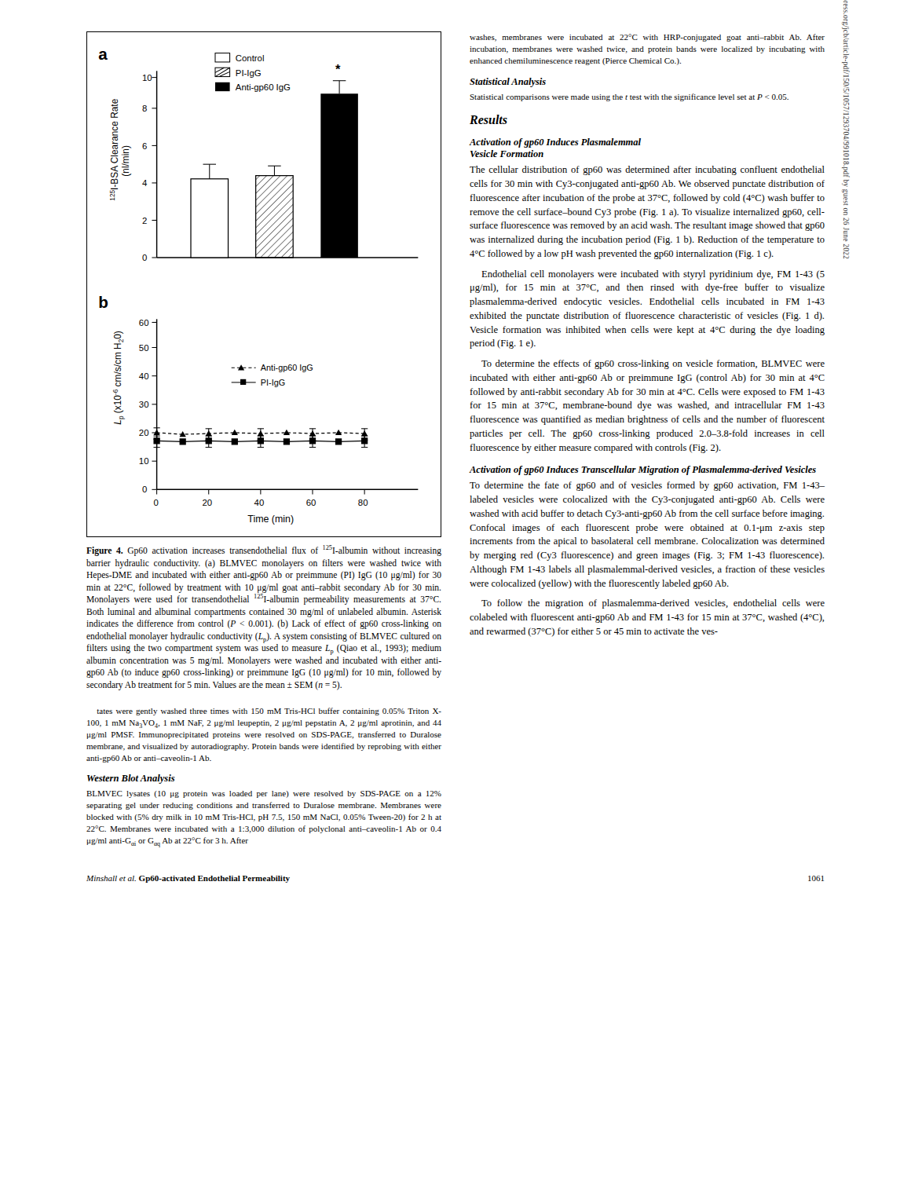Downloaded from http://rupress.org/jcb/article-pdf/150/5/1057/1293704/991018.pdf by guest on 26 June 2022
a Control PI-IgG Anti-gp60 IgG 0 2 4 6 8 10 125I-BSA Clearance Rate (nl/min) * b 0 10 20 30 40 50 60 0 20 40 60 80 Time (min) Lp (x10-6 cm/s/cm H20) Anti-gp60 IgG PI-IgG
Figure 4. Gp60 activation increases transendothelial flux of 125I-albumin without increasing barrier hydraulic conductivity. (a) BLMVEC monolayers on filters were washed twice with Hepes-DME and incubated with either anti-gp60 Ab or preimmune (PI) IgG (10 μg/ml) for 30 min at 22°C, followed by treatment with 10 μg/ml goat anti–rabbit secondary Ab for 30 min. Monolayers were used for transendothelial 125I-albumin permeability measurements at 37°C. Both luminal and albuminal compartments contained 30 mg/ml of unlabeled albumin. Asterisk indicates the difference from control (P < 0.001). (b) Lack of effect of gp60 cross-linking on endothelial monolayer hydraulic conductivity (Lp). A system consisting of BLMVEC cultured on filters using the two compartment system was used to measure Lp (Qiao et al., 1993); medium albumin concentration was 5 mg/ml. Monolayers were washed and incubated with either anti-gp60 Ab (to induce gp60 cross-linking) or preimmune IgG (10 μg/ml) for 10 min, followed by secondary Ab treatment for 5 min. Values are the mean ± SEM (n = 5).
tates were gently washed three times with 150 mM Tris-HCl buffer containing 0.05% Triton X-100, 1 mM Na3VO4, 1 mM NaF, 2 μg/ml leupeptin, 2 μg/ml pepstatin A, 2 μg/ml aprotinin, and 44 μg/ml PMSF. Immunoprecipitated proteins were resolved on SDS-PAGE, transferred to Duralose membrane, and visualized by autoradiography. Protein bands were identified by reprobing with either anti-gp60 Ab or anti–caveolin-1 Ab.
Western Blot Analysis
BLMVEC lysates (10 μg protein was loaded per lane) were resolved by SDS-PAGE on a 12% separating gel under reducing conditions and transferred to Duralose membrane. Membranes were blocked with (5% dry milk in 10 mM Tris-HCl, pH 7.5, 150 mM NaCl, 0.05% Tween-20) for 2 h at 22°C. Membranes were incubated with a 1:3,000 dilution of polyclonal anti–caveolin-1 Ab or 0.4 μg/ml anti-Gαi or Gαq Ab at 22°C for 3 h. After
washes, membranes were incubated at 22°C with HRP-conjugated goat anti–rabbit Ab. After incubation, membranes were washed twice, and protein bands were localized by incubating with enhanced chemiluminescence reagent (Pierce Chemical Co.).
Statistical Analysis
Statistical comparisons were made using the t test with the significance level set at P < 0.05.
Results
Activation of gp60 Induces Plasmalemmal
Vesicle Formation
The cellular distribution of gp60 was determined after incubating confluent endothelial cells for 30 min with Cy3-conjugated anti-gp60 Ab. We observed punctate distribution of fluorescence after incubation of the probe at 37°C, followed by cold (4°C) wash buffer to remove the cell surface–bound Cy3 probe (Fig. 1 a). To visualize internalized gp60, cell-surface fluorescence was removed by an acid wash. The resultant image showed that gp60 was internalized during the incubation period (Fig. 1 b). Reduction of the temperature to 4°C followed by a low pH wash prevented the gp60 internalization (Fig. 1 c).
Endothelial cell monolayers were incubated with styryl pyridinium dye, FM 1-43 (5 μg/ml), for 15 min at 37°C, and then rinsed with dye-free buffer to visualize plasmalemma-derived endocytic vesicles. Endothelial cells incubated in FM 1-43 exhibited the punctate distribution of fluorescence characteristic of vesicles (Fig. 1 d). Vesicle formation was inhibited when cells were kept at 4°C during the dye loading period (Fig. 1 e).
To determine the effects of gp60 cross-linking on vesicle formation, BLMVEC were incubated with either anti-gp60 Ab or preimmune IgG (control Ab) for 30 min at 4°C followed by anti-rabbit secondary Ab for 30 min at 4°C. Cells were exposed to FM 1-43 for 15 min at 37°C, membrane-bound dye was washed, and intracellular FM 1-43 fluorescence was quantified as median brightness of cells and the number of fluorescent particles per cell. The gp60 cross-linking produced 2.0–3.8-fold increases in cell fluorescence by either measure compared with controls (Fig. 2).
Activation of gp60 Induces Transcellular Migration of Plasmalemma-derived Vesicles
To determine the fate of gp60 and of vesicles formed by gp60 activation, FM 1-43–labeled vesicles were colocalized with the Cy3-conjugated anti-gp60 Ab. Cells were washed with acid buffer to detach Cy3-anti-gp60 Ab from the cell surface before imaging. Confocal images of each fluorescent probe were obtained at 0.1-μm z-axis step increments from the apical to basolateral cell membrane. Colocalization was determined by merging red (Cy3 fluorescence) and green images (Fig. 3; FM 1-43 fluorescence). Although FM 1-43 labels all plasmalemmal-derived vesicles, a fraction of these vesicles were colocalized (yellow) with the fluorescently labeled gp60 Ab.
To follow the migration of plasmalemma-derived vesicles, endothelial cells were colabeled with fluorescent anti-gp60 Ab and FM 1-43 for 15 min at 37°C, washed (4°C), and rewarmed (37°C) for either 5 or 45 min to activate the ves-
Minshall et al. Gp60-activated Endothelial Permeability
1061